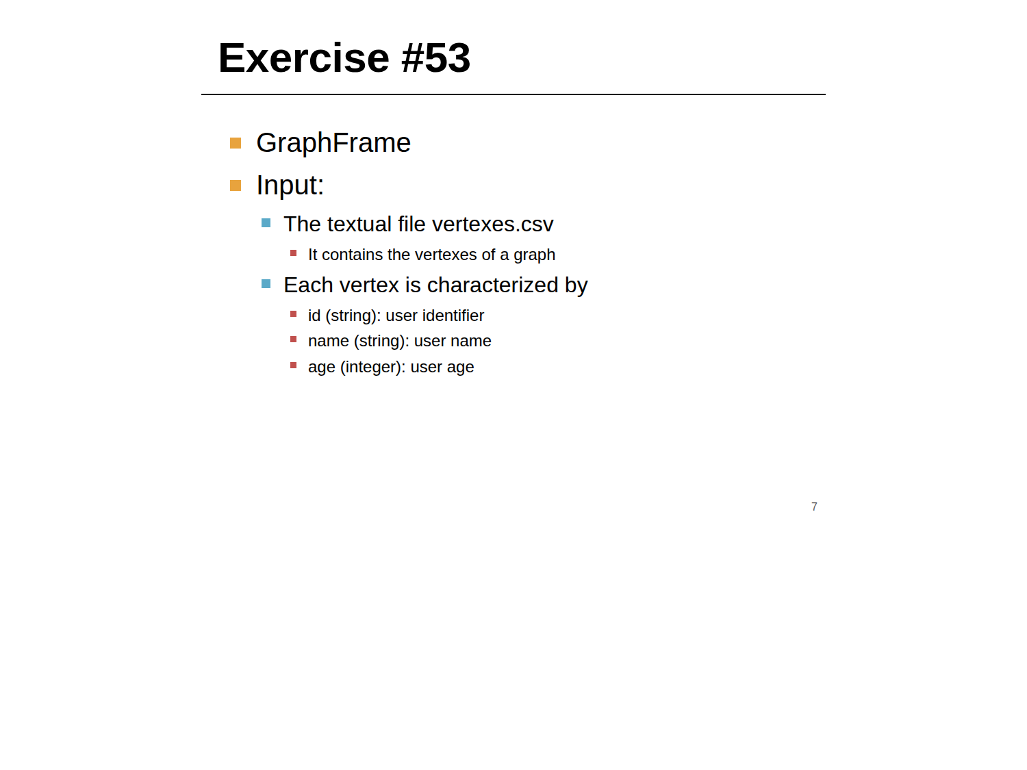Exercise #53
GraphFrame
Input:
The textual file vertexes.csv
It contains the vertexes of a graph
Each vertex is characterized by
id (string): user identifier
name (string): user name
age (integer): user age
7